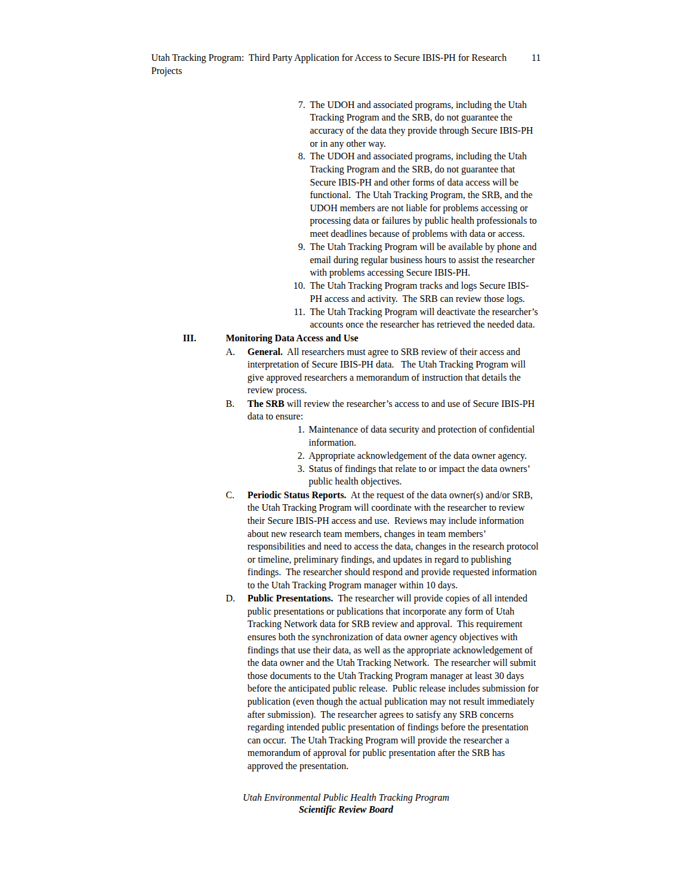Utah Tracking Program: Third Party Application for Access to Secure IBIS-PH for Research Projects
11
7. The UDOH and associated programs, including the Utah Tracking Program and the SRB, do not guarantee the accuracy of the data they provide through Secure IBIS-PH or in any other way.
8. The UDOH and associated programs, including the Utah Tracking Program and the SRB, do not guarantee that Secure IBIS-PH and other forms of data access will be functional. The Utah Tracking Program, the SRB, and the UDOH members are not liable for problems accessing or processing data or failures by public health professionals to meet deadlines because of problems with data or access.
9. The Utah Tracking Program will be available by phone and email during regular business hours to assist the researcher with problems accessing Secure IBIS-PH.
10. The Utah Tracking Program tracks and logs Secure IBIS-PH access and activity. The SRB can review those logs.
11. The Utah Tracking Program will deactivate the researcher’s accounts once the researcher has retrieved the needed data.
III. Monitoring Data Access and Use
A. General. All researchers must agree to SRB review of their access and interpretation of Secure IBIS-PH data. The Utah Tracking Program will give approved researchers a memorandum of instruction that details the review process.
B. The SRB will review the researcher’s access to and use of Secure IBIS-PH data to ensure:
1. Maintenance of data security and protection of confidential information.
2. Appropriate acknowledgement of the data owner agency.
3. Status of findings that relate to or impact the data owners’ public health objectives.
C. Periodic Status Reports. At the request of the data owner(s) and/or SRB, the Utah Tracking Program will coordinate with the researcher to review their Secure IBIS-PH access and use. Reviews may include information about new research team members, changes in team members’ responsibilities and need to access the data, changes in the research protocol or timeline, preliminary findings, and updates in regard to publishing findings. The researcher should respond and provide requested information to the Utah Tracking Program manager within 10 days.
D. Public Presentations. The researcher will provide copies of all intended public presentations or publications that incorporate any form of Utah Tracking Network data for SRB review and approval. This requirement ensures both the synchronization of data owner agency objectives with findings that use their data, as well as the appropriate acknowledgement of the data owner and the Utah Tracking Network. The researcher will submit those documents to the Utah Tracking Program manager at least 30 days before the anticipated public release. Public release includes submission for publication (even though the actual publication may not result immediately after submission). The researcher agrees to satisfy any SRB concerns regarding intended public presentation of findings before the presentation can occur. The Utah Tracking Program will provide the researcher a memorandum of approval for public presentation after the SRB has approved the presentation.
Utah Environmental Public Health Tracking Program
Scientific Review Board